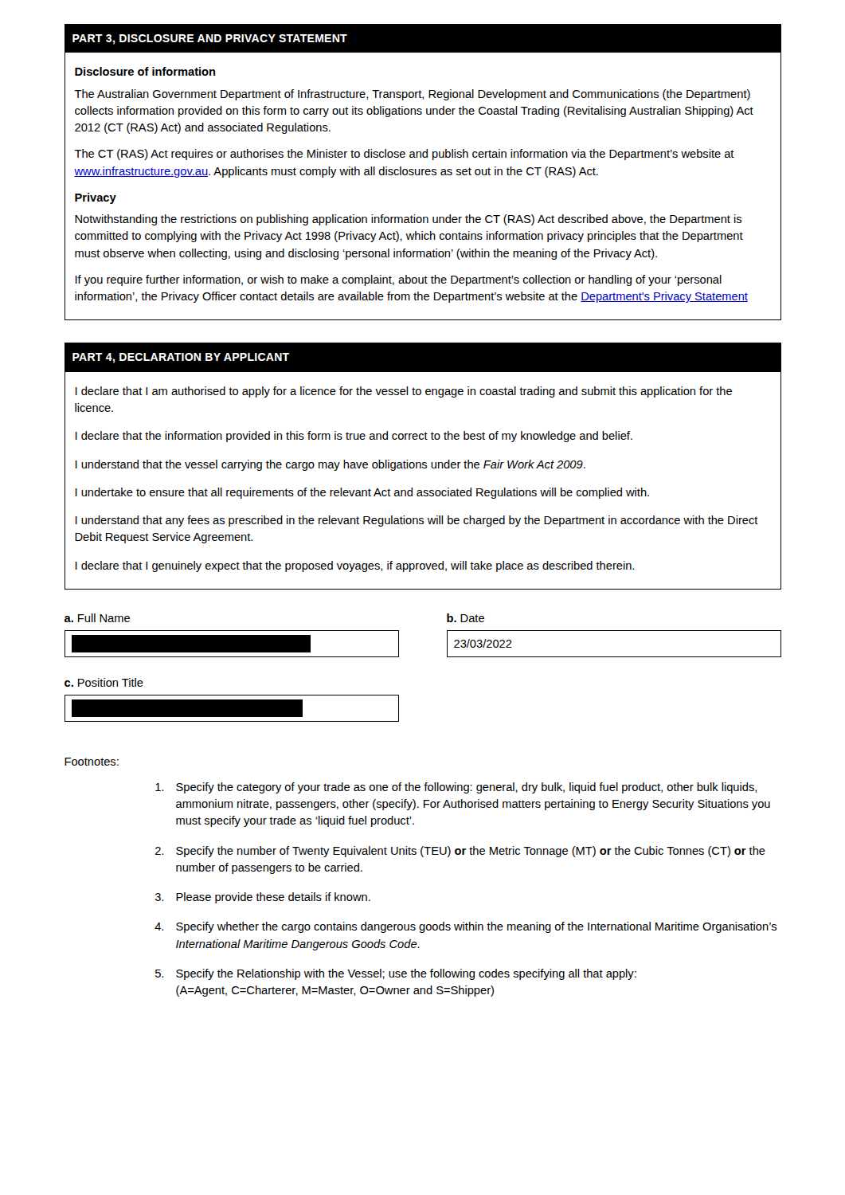PART 3, DISCLOSURE AND PRIVACY STATEMENT
Disclosure of information
The Australian Government Department of Infrastructure, Transport, Regional Development and Communications (the Department) collects information provided on this form to carry out its obligations under the Coastal Trading (Revitalising Australian Shipping) Act 2012 (CT (RAS) Act) and associated Regulations.
The CT (RAS) Act requires or authorises the Minister to disclose and publish certain information via the Department’s website at www.infrastructure.gov.au. Applicants must comply with all disclosures as set out in the CT (RAS) Act.
Privacy
Notwithstanding the restrictions on publishing application information under the CT (RAS) Act described above, the Department is committed to complying with the Privacy Act 1998 (Privacy Act), which contains information privacy principles that the Department must observe when collecting, using and disclosing ‘personal information’ (within the meaning of the Privacy Act).
If you require further information, or wish to make a complaint, about the Department’s collection or handling of your ‘personal information’, the Privacy Officer contact details are available from the Department’s website at the Department's Privacy Statement
PART 4, DECLARATION BY APPLICANT
I declare that I am authorised to apply for a licence for the vessel to engage in coastal trading and submit this application for the licence.
I declare that the information provided in this form is true and correct to the best of my knowledge and belief.
I understand that the vessel carrying the cargo may have obligations under the Fair Work Act 2009.
I undertake to ensure that all requirements of the relevant Act and associated Regulations will be complied with.
I understand that any fees as prescribed in the relevant Regulations will be charged by the Department in accordance with the Direct Debit Request Service Agreement.
I declare that I genuinely expect that the proposed voyages, if approved, will take place as described therein.
a. Full Name
b. Date
23/03/2022
c. Position Title
Footnotes:
Specify the category of your trade as one of the following: general, dry bulk, liquid fuel product, other bulk liquids, ammonium nitrate, passengers, other (specify). For Authorised matters pertaining to Energy Security Situations you must specify your trade as ‘liquid fuel product’.
Specify the number of Twenty Equivalent Units (TEU) or the Metric Tonnage (MT) or the Cubic Tonnes (CT) or the number of passengers to be carried.
Please provide these details if known.
Specify whether the cargo contains dangerous goods within the meaning of the International Maritime Organisation’s International Maritime Dangerous Goods Code.
Specify the Relationship with the Vessel; use the following codes specifying all that apply:
(A=Agent, C=Charterer, M=Master, O=Owner and S=Shipper)